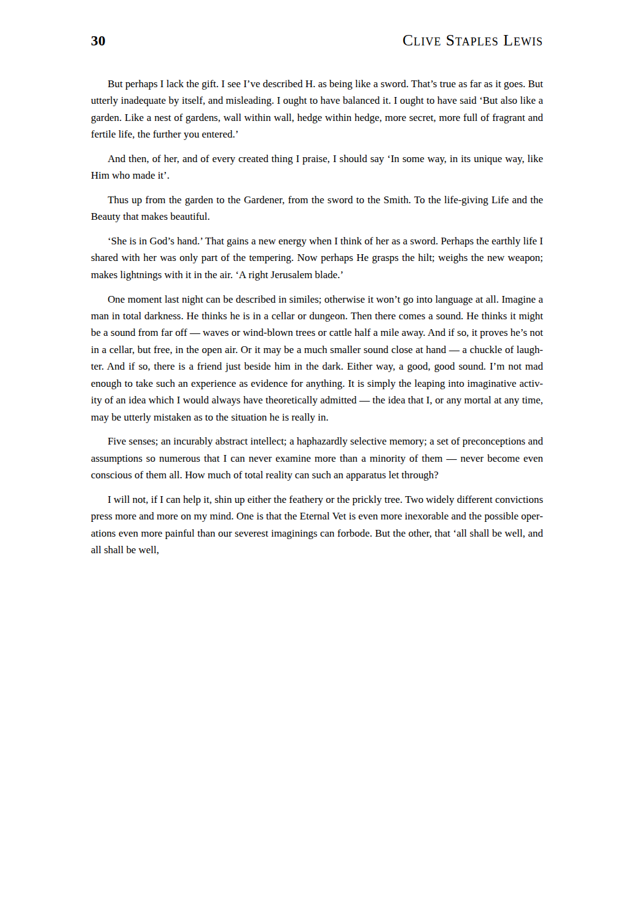30 Clive Staples Lewis
But perhaps I lack the gift. I see I’ve described H. as being like a sword. That’s true as far as it goes. But utterly inadequate by itself, and misleading. I ought to have balanced it. I ought to have said ‘But also like a garden. Like a nest of gardens, wall within wall, hedge within hedge, more secret, more full of fragrant and fertile life, the further you entered.’
And then, of her, and of every created thing I praise, I should say ‘In some way, in its unique way, like Him who made it’.
Thus up from the garden to the Gardener, from the sword to the Smith. To the life-giving Life and the Beauty that makes beautiful.
‘She is in God’s hand.’ That gains a new energy when I think of her as a sword. Perhaps the earthly life I shared with her was only part of the tempering. Now perhaps He grasps the hilt; weighs the new weapon; makes lightnings with it in the air. ‘A right Jerusalem blade.’
One moment last night can be described in similes; otherwise it won’t go into language at all. Imagine a man in total darkness. He thinks he is in a cellar or dungeon. Then there comes a sound. He thinks it might be a sound from far off — waves or wind-blown trees or cattle half a mile away. And if so, it proves he’s not in a cellar, but free, in the open air. Or it may be a much smaller sound close at hand — a chuckle of laughter. And if so, there is a friend just beside him in the dark. Either way, a good, good sound. I’m not mad enough to take such an experience as evidence for anything. It is simply the leaping into imaginative activity of an idea which I would always have theoretically admitted — the idea that I, or any mortal at any time, may be utterly mistaken as to the situation he is really in.
Five senses; an incurably abstract intellect; a haphazardly selective memory; a set of preconceptions and assumptions so numerous that I can never examine more than a minority of them — never become even conscious of them all. How much of total reality can such an apparatus let through?
I will not, if I can help it, shin up either the feathery or the prickly tree. Two widely different convictions press more and more on my mind. One is that the Eternal Vet is even more inexorable and the possible operations even more painful than our severest imaginings can forbode. But the other, that ‘all shall be well, and all shall be well,